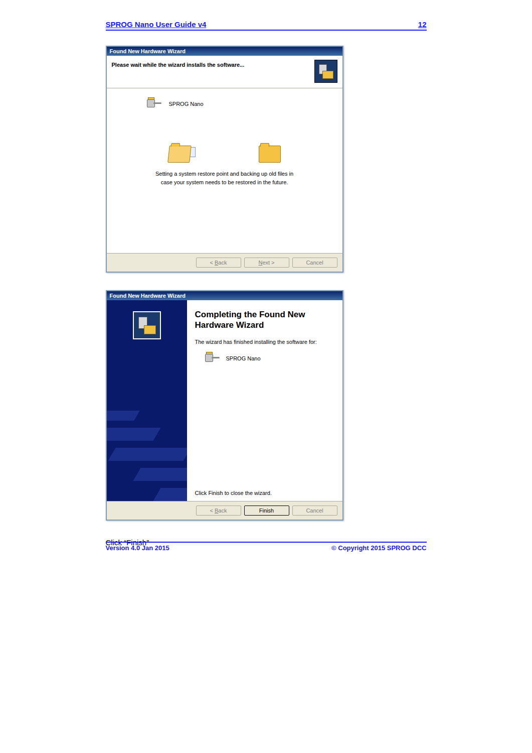SPROG Nano User Guide v4 12
Found New Hardware Wizard
Please wait while the wizard installs the software...
SPROG Nano
Setting a system restore point and backing up old files in
case your system needs to be restored in the future.
< Back
Next >
Cancel
Found New Hardware Wizard
Completing the Found New
Hardware Wizard
The wizard has finished installing the software for:
SPROG Nano
Click Finish to close the wizard.
< Back
Finish
Cancel
Click “Finish”
Version 4.0 Jan 2015 © Copyright 2015 SPROG DCC